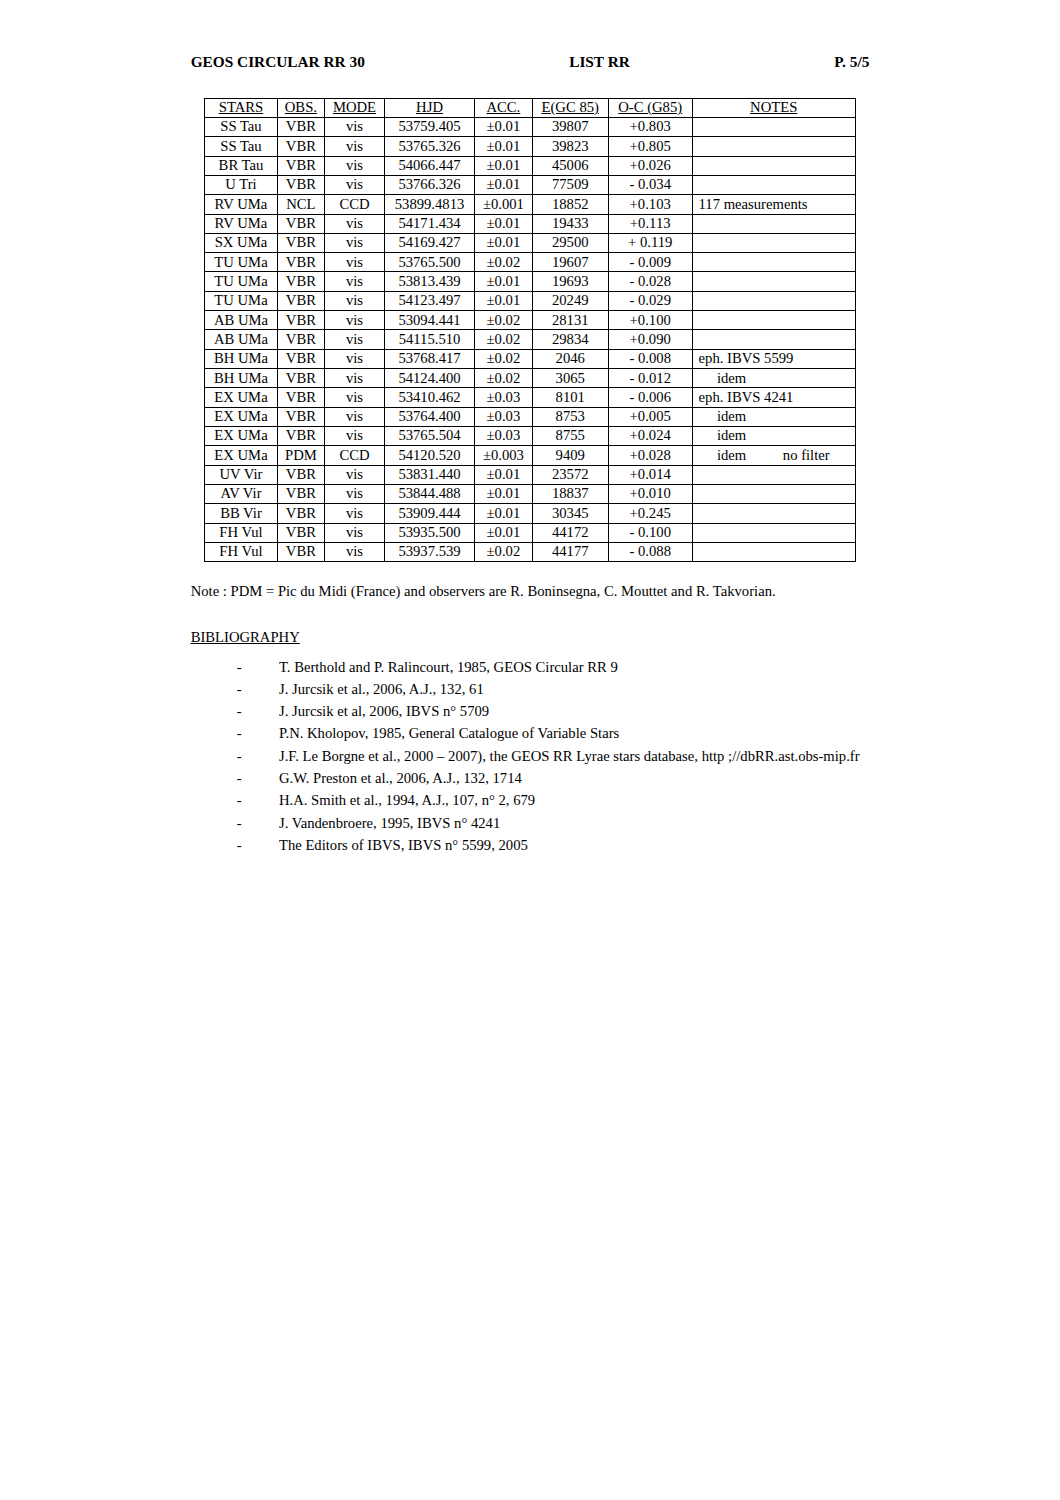GEOS CIRCULAR RR 30
LIST RR
P. 5/5
| STARS | OBS. | MODE | HJD | ACC. | E(GC 85) | O-C (G85) | NOTES |
| --- | --- | --- | --- | --- | --- | --- | --- |
| SS Tau | VBR | vis | 53759.405 | ±0.01 | 39807 | +0.803 | |
| SS Tau | VBR | vis | 53765.326 | ±0.01 | 39823 | +0.805 | |
| BR Tau | VBR | vis | 54066.447 | ±0.01 | 45006 | +0.026 | |
| U Tri | VBR | vis | 53766.326 | ±0.01 | 77509 | - 0.034 | |
| RV UMa | NCL | CCD | 53899.4813 | ±0.001 | 18852 | +0.103 | 117 measurements |
| RV UMa | VBR | vis | 54171.434 | ±0.01 | 19433 | +0.113 | |
| SX UMa | VBR | vis | 54169.427 | ±0.01 | 29500 | + 0.119 | |
| TU UMa | VBR | vis | 53765.500 | ±0.02 | 19607 | - 0.009 | |
| TU UMa | VBR | vis | 53813.439 | ±0.01 | 19693 | - 0.028 | |
| TU UMa | VBR | vis | 54123.497 | ±0.01 | 20249 | - 0.029 | |
| AB UMa | VBR | vis | 53094.441 | ±0.02 | 28131 | +0.100 | |
| AB UMa | VBR | vis | 54115.510 | ±0.02 | 29834 | +0.090 | |
| BH UMa | VBR | vis | 53768.417 | ±0.02 | 2046 | - 0.008 | eph. IBVS 5599 |
| BH UMa | VBR | vis | 54124.400 | ±0.02 | 3065 | - 0.012 | idem |
| EX UMa | VBR | vis | 53410.462 | ±0.03 | 8101 | - 0.006 | eph. IBVS 4241 |
| EX UMa | VBR | vis | 53764.400 | ±0.03 | 8753 | +0.005 | idem |
| EX UMa | VBR | vis | 53765.504 | ±0.03 | 8755 | +0.024 | idem |
| EX UMa | PDM | CCD | 54120.520 | ±0.003 | 9409 | +0.028 | idem no filter |
| UV Vir | VBR | vis | 53831.440 | ±0.01 | 23572 | +0.014 | |
| AV Vir | VBR | vis | 53844.488 | ±0.01 | 18837 | +0.010 | |
| BB Vir | VBR | vis | 53909.444 | ±0.01 | 30345 | +0.245 | |
| FH Vul | VBR | vis | 53935.500 | ±0.01 | 44172 | - 0.100 | |
| FH Vul | VBR | vis | 53937.539 | ±0.02 | 44177 | - 0.088 | |
Note : PDM = Pic du Midi (France) and observers are R. Boninsegna, C. Mouttet and R. Takvorian.
BIBLIOGRAPHY
T. Berthold and P. Ralincourt, 1985, GEOS Circular RR 9
J. Jurcsik et al., 2006, A.J., 132, 61
J. Jurcsik et al, 2006, IBVS n° 5709
P.N. Kholopov, 1985, General Catalogue of Variable Stars
J.F. Le Borgne et al., 2000 – 2007), the GEOS RR Lyrae stars database, http ;//dbRR.ast.obs-mip.fr
G.W. Preston et al., 2006, A.J., 132, 1714
H.A. Smith et al., 1994, A.J., 107, n° 2, 679
J. Vandenbroere, 1995, IBVS n° 4241
The Editors of IBVS, IBVS n° 5599, 2005